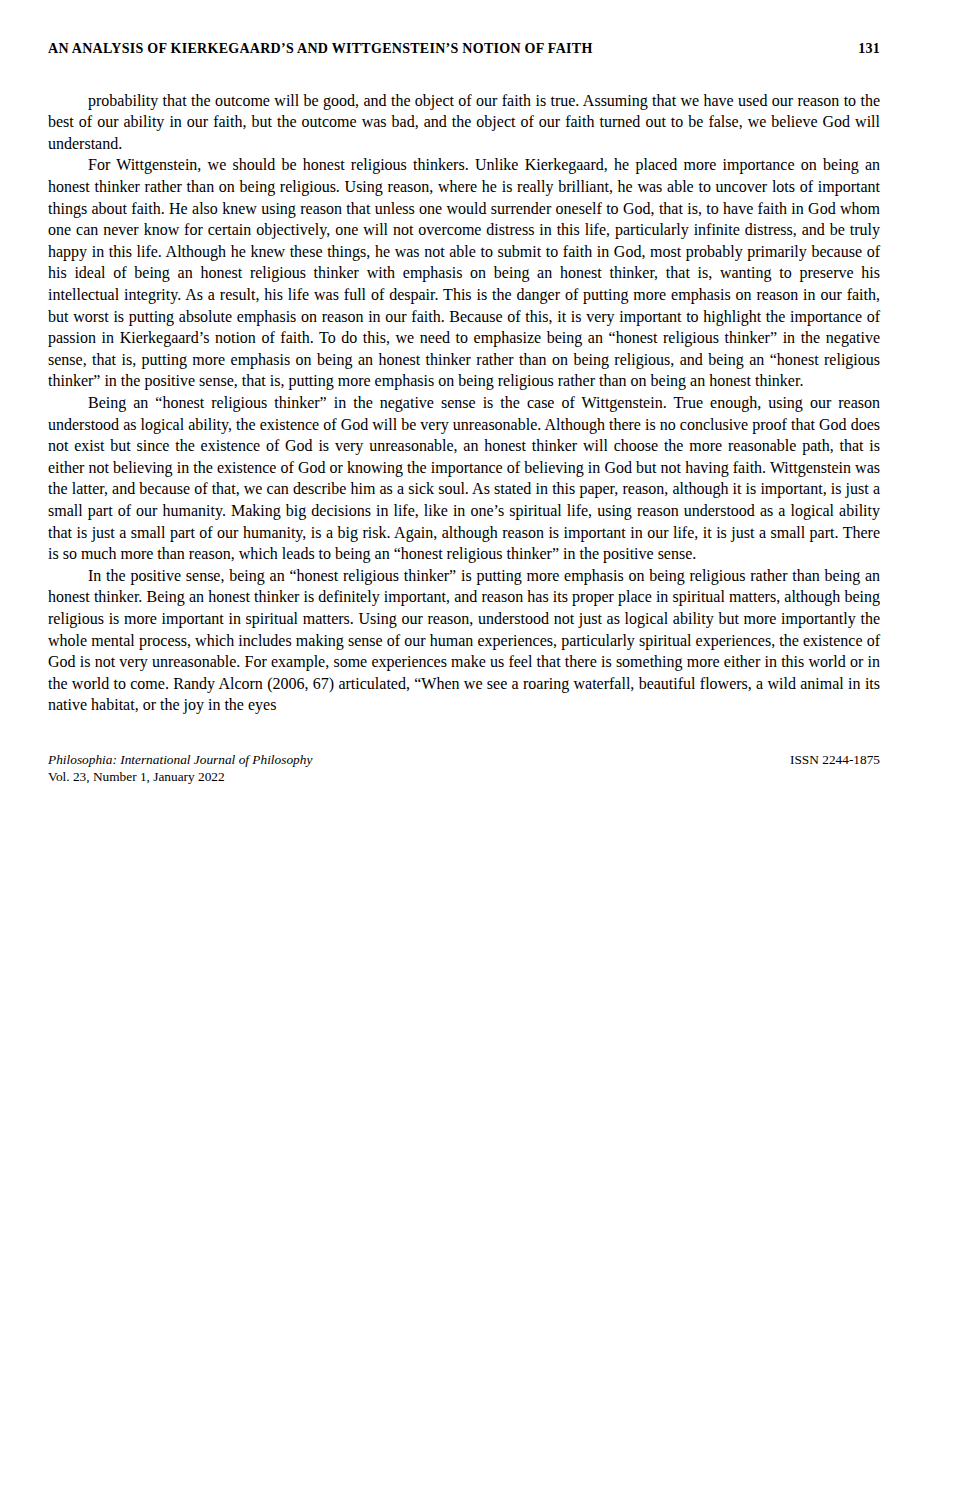131 AN ANALYSIS OF KIERKEGAARD’S AND WITTGENSTEIN’S NOTION OF FAITH
probability that the outcome will be good, and the object of our faith is true. Assuming that we have used our reason to the best of our ability in our faith, but the outcome was bad, and the object of our faith turned out to be false, we believe God will understand.
For Wittgenstein, we should be honest religious thinkers. Unlike Kierkegaard, he placed more importance on being an honest thinker rather than on being religious. Using reason, where he is really brilliant, he was able to uncover lots of important things about faith. He also knew using reason that unless one would surrender oneself to God, that is, to have faith in God whom one can never know for certain objectively, one will not overcome distress in this life, particularly infinite distress, and be truly happy in this life. Although he knew these things, he was not able to submit to faith in God, most probably primarily because of his ideal of being an honest religious thinker with emphasis on being an honest thinker, that is, wanting to preserve his intellectual integrity. As a result, his life was full of despair. This is the danger of putting more emphasis on reason in our faith, but worst is putting absolute emphasis on reason in our faith. Because of this, it is very important to highlight the importance of passion in Kierkegaard’s notion of faith. To do this, we need to emphasize being an “honest religious thinker” in the negative sense, that is, putting more emphasis on being an honest thinker rather than on being religious, and being an “honest religious thinker” in the positive sense, that is, putting more emphasis on being religious rather than on being an honest thinker.
Being an “honest religious thinker” in the negative sense is the case of Wittgenstein. True enough, using our reason understood as logical ability, the existence of God will be very unreasonable. Although there is no conclusive proof that God does not exist but since the existence of God is very unreasonable, an honest thinker will choose the more reasonable path, that is either not believing in the existence of God or knowing the importance of believing in God but not having faith. Wittgenstein was the latter, and because of that, we can describe him as a sick soul. As stated in this paper, reason, although it is important, is just a small part of our humanity. Making big decisions in life, like in one’s spiritual life, using reason understood as a logical ability that is just a small part of our humanity, is a big risk. Again, although reason is important in our life, it is just a small part. There is so much more than reason, which leads to being an “honest religious thinker” in the positive sense.
In the positive sense, being an “honest religious thinker” is putting more emphasis on being religious rather than being an honest thinker. Being an honest thinker is definitely important, and reason has its proper place in spiritual matters, although being religious is more important in spiritual matters. Using our reason, understood not just as logical ability but more importantly the whole mental process, which includes making sense of our human experiences, particularly spiritual experiences, the existence of God is not very unreasonable. For example, some experiences make us feel that there is something more either in this world or in the world to come. Randy Alcorn (2006, 67) articulated, “When we see a roaring waterfall, beautiful flowers, a wild animal in its native habitat, or the joy in the eyes
Philosophia: International Journal of Philosophy
Vol. 23, Number 1, January 2022
ISSN 2244-1875